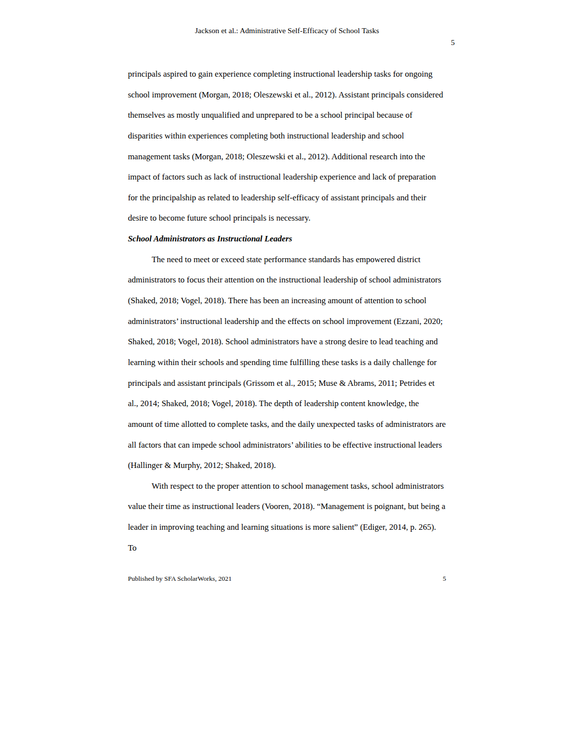Jackson et al.: Administrative Self-Efficacy of School Tasks
5
principals aspired to gain experience completing instructional leadership tasks for ongoing school improvement (Morgan, 2018; Oleszewski et al., 2012). Assistant principals considered themselves as mostly unqualified and unprepared to be a school principal because of disparities within experiences completing both instructional leadership and school management tasks (Morgan, 2018; Oleszewski et al., 2012). Additional research into the impact of factors such as lack of instructional leadership experience and lack of preparation for the principalship as related to leadership self-efficacy of assistant principals and their desire to become future school principals is necessary.
School Administrators as Instructional Leaders
The need to meet or exceed state performance standards has empowered district administrators to focus their attention on the instructional leadership of school administrators (Shaked, 2018; Vogel, 2018). There has been an increasing amount of attention to school administrators’ instructional leadership and the effects on school improvement (Ezzani, 2020; Shaked, 2018; Vogel, 2018). School administrators have a strong desire to lead teaching and learning within their schools and spending time fulfilling these tasks is a daily challenge for principals and assistant principals (Grissom et al., 2015; Muse & Abrams, 2011; Petrides et al., 2014; Shaked, 2018; Vogel, 2018). The depth of leadership content knowledge, the amount of time allotted to complete tasks, and the daily unexpected tasks of administrators are all factors that can impede school administrators’ abilities to be effective instructional leaders (Hallinger & Murphy, 2012; Shaked, 2018).
With respect to the proper attention to school management tasks, school administrators value their time as instructional leaders (Vooren, 2018). “Management is poignant, but being a leader in improving teaching and learning situations is more salient” (Ediger, 2014, p. 265). To
Published by SFA ScholarWorks, 2021
5